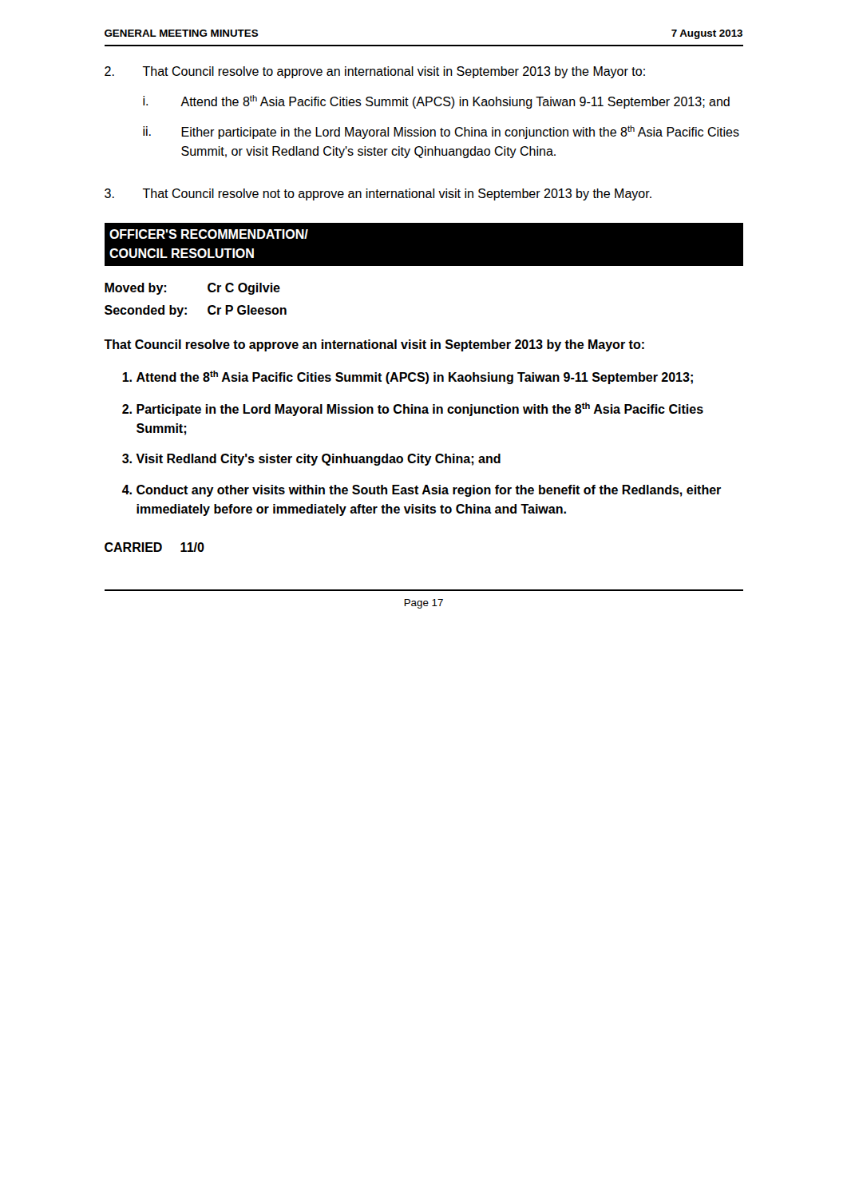GENERAL MEETING MINUTES 7 August 2013
2.
That Council resolve to approve an international visit in September 2013 by the Mayor to:
i. Attend the 8th Asia Pacific Cities Summit (APCS) in Kaohsiung Taiwan 9-11 September 2013; and
ii. Either participate in the Lord Mayoral Mission to China in conjunction with the 8th Asia Pacific Cities Summit, or visit Redland City's sister city Qinhuangdao City China.
3.
That Council resolve not to approve an international visit in September 2013 by the Mayor.
OFFICER'S RECOMMENDATION/
COUNCIL RESOLUTION
| Moved by: | Cr C Ogilvie |
| Seconded by: | Cr P Gleeson |
That Council resolve to approve an international visit in September 2013 by the Mayor to:
Attend the 8th Asia Pacific Cities Summit (APCS) in Kaohsiung Taiwan 9-11 September 2013;
Participate in the Lord Mayoral Mission to China in conjunction with the 8th Asia Pacific Cities Summit;
Visit Redland City's sister city Qinhuangdao City China; and
Conduct any other visits within the South East Asia region for the benefit of the Redlands, either immediately before or immediately after the visits to China and Taiwan.
CARRIED 11/0
Page 17